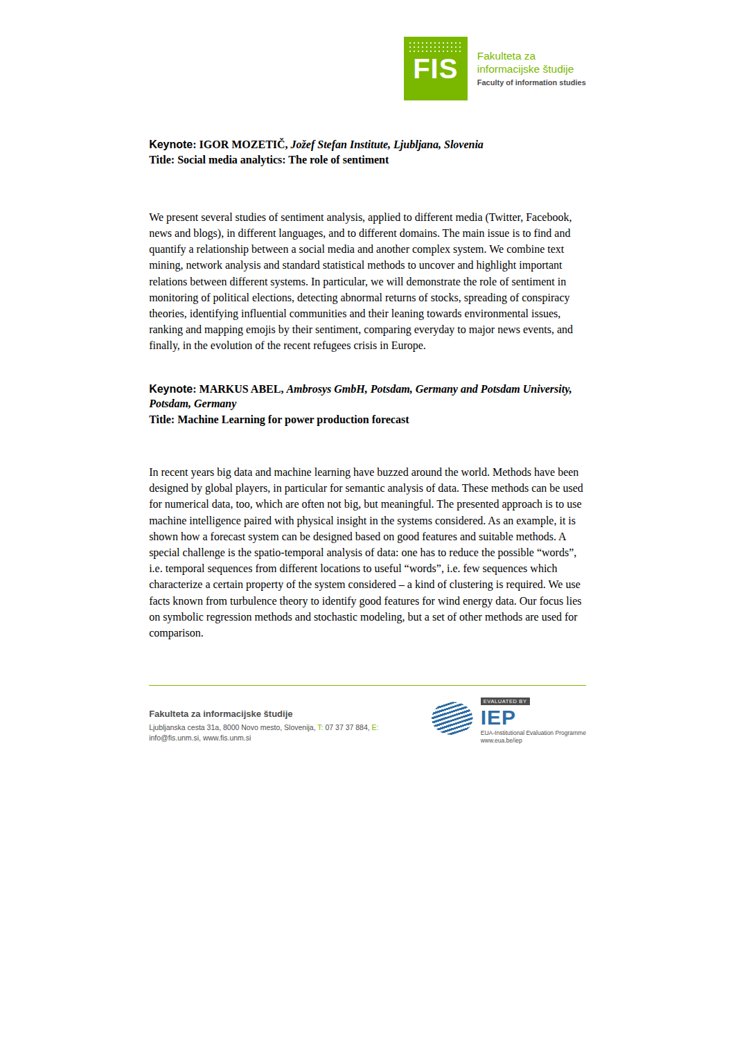FIS
Fakulteta za
informacijske študije
Faculty of information studies
Keynote: IGOR MOZETIČ, Jožef Stefan Institute, Ljubljana, Slovenia
Title: Social media analytics: The role of sentiment
We present several studies of sentiment analysis, applied to different media (Twitter, Facebook, news and blogs), in different languages, and to different domains. The main issue is to find and quantify a relationship between a social media and another complex system. We combine text mining, network analysis and standard statistical methods to uncover and highlight important relations between different systems. In particular, we will demonstrate the role of sentiment in monitoring of political elections, detecting abnormal returns of stocks, spreading of conspiracy theories, identifying influential communities and their leaning towards environmental issues, ranking and mapping emojis by their sentiment, comparing everyday to major news events, and finally, in the evolution of the recent refugees crisis in Europe.
Keynote: MARKUS ABEL, Ambrosys GmbH, Potsdam, Germany and Potsdam University, Potsdam, Germany
Title: Machine Learning for power production forecast
In recent years big data and machine learning have buzzed around the world. Methods have been designed by global players, in particular for semantic analysis of data. These methods can be used for numerical data, too, which are often not big, but meaningful. The presented approach is to use machine intelligence paired with physical insight in the systems considered. As an example, it is shown how a forecast system can be designed based on good features and suitable methods. A special challenge is the spatio-temporal analysis of data: one has to reduce the possible “words”, i.e. temporal sequences from different locations to useful “words”, i.e. few sequences which characterize a certain property of the system considered – a kind of clustering is required. We use facts known from turbulence theory to identify good features for wind energy data. Our focus lies on symbolic regression methods and stochastic modeling, but a set of other methods are used for comparison.
Fakulteta za informacijske študije
Ljubljanska cesta 31a, 8000 Novo mesto, Slovenija, T: 07 37 37 884, E: info@fis.unm.si, www.fis.unm.si
EVALUATED BY
IEP
EUA-Institutional Evaluation Programme
www.eua.be/iep